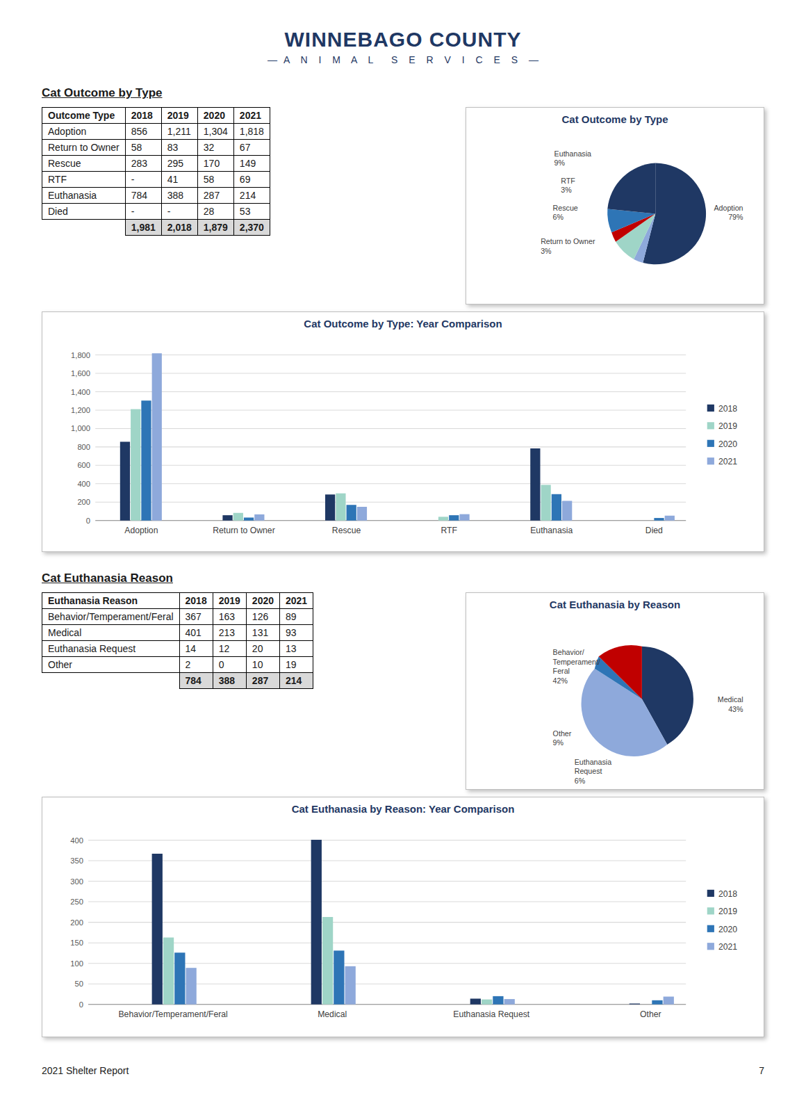WINNEBAGO COUNTY
— A N I M A L S E R V I C E S —
Cat Outcome by Type
| Outcome Type | 2018 | 2019 | 2020 | 2021 |
| --- | --- | --- | --- | --- |
| Adoption | 856 | 1,211 | 1,304 | 1,818 |
| Return to Owner | 58 | 83 | 32 | 67 |
| Rescue | 283 | 295 | 170 | 149 |
| RTF | - | 41 | 58 | 69 |
| Euthanasia | 784 | 388 | 287 | 214 |
| Died | - | - | 28 | 53 |
| | 1,981 | 2,018 | 1,879 | 2,370 |
Cat Outcome by Type
Adoption 79% Euthanasia 9% RTF 3% Rescue 6% Return to Owner 3%
Cat Outcome by Type: Year Comparison
1,800 1,600 1,400 1,200 1,000 800 600 400 200 0 Group 1: Adoption center x=130 Adoption Return to Owner Rescue RTF Euthanasia Died 2018 2019 2020 2021
Cat Euthanasia Reason
| Euthanasia Reason | 2018 | 2019 | 2020 | 2021 |
| --- | --- | --- | --- | --- |
| Behavior/Temperament/Feral | 367 | 163 | 126 | 89 |
| Medical | 401 | 213 | 131 | 93 |
| Euthanasia Request | 14 | 12 | 20 | 13 |
| Other | 2 | 0 | 10 | 19 |
| | 784 | 388 | 287 | 214 |
Cat Euthanasia by Reason
Behavior/ Temperament/ Feral 42% Medical 43% Other 9% Euthanasia Request 6%
Cat Euthanasia by Reason: Year Comparison
400 350 300 250 200 150 100 50 0 Behavior/Temperament/Feral Medical Euthanasia Request Other 2018 2019 2020 2021
2021 Shelter Report
7